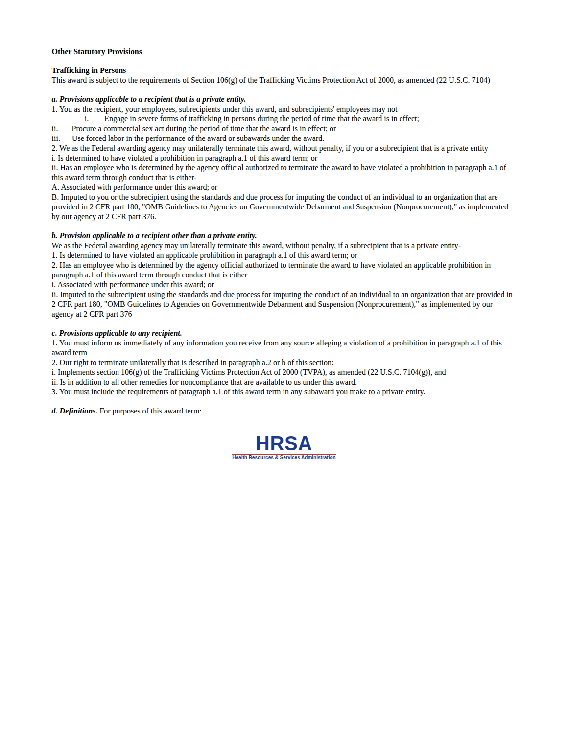Other Statutory Provisions
Trafficking in Persons
This award is subject to the requirements of Section 106(g) of the Trafficking Victims Protection Act of 2000, as amended (22 U.S.C. 7104)
a. Provisions applicable to a recipient that is a private entity.
1. You as the recipient, your employees, subrecipients under this award, and subrecipients' employees may not
i. Engage in severe forms of trafficking in persons during the period of time that the award is in effect;
ii. Procure a commercial sex act during the period of time that the award is in effect; or
iii. Use forced labor in the performance of the award or subawards under the award.
2. We as the Federal awarding agency may unilaterally terminate this award, without penalty, if you or a subrecipient that is a private entity –
i. Is determined to have violated a prohibition in paragraph a.1 of this award term; or
ii. Has an employee who is determined by the agency official authorized to terminate the award to have violated a prohibition in paragraph a.1 of this award term through conduct that is either-
A. Associated with performance under this award; or
B. Imputed to you or the subrecipient using the standards and due process for imputing the conduct of an individual to an organization that are provided in 2 CFR part 180, "OMB Guidelines to Agencies on Governmentwide Debarment and Suspension (Nonprocurement)," as implemented by our agency at 2 CFR part 376.
b. Provision applicable to a recipient other than a private entity.
We as the Federal awarding agency may unilaterally terminate this award, without penalty, if a subrecipient that is a private entity-
1. Is determined to have violated an applicable prohibition in paragraph a.1 of this award term; or
2. Has an employee who is determined by the agency official authorized to terminate the award to have violated an applicable prohibition in paragraph a.1 of this award term through conduct that is either
i. Associated with performance under this award; or
ii. Imputed to the subrecipient using the standards and due process for imputing the conduct of an individual to an organization that are provided in 2 CFR part 180, "OMB Guidelines to Agencies on Governmentwide Debarment and Suspension (Nonprocurement)," as implemented by our agency at 2 CFR part 376
c. Provisions applicable to any recipient.
1. You must inform us immediately of any information you receive from any source alleging a violation of a prohibition in paragraph a.1 of this award term
2. Our right to terminate unilaterally that is described in paragraph a.2 or b of this section:
i. Implements section 106(g) of the Trafficking Victims Protection Act of 2000 (TVPA), as amended (22 U.S.C. 7104(g)), and
ii. Is in addition to all other remedies for noncompliance that are available to us under this award.
3. You must include the requirements of paragraph a.1 of this award term in any subaward you make to a private entity.
d. Definitions. For purposes of this award term:
HRSA Health Resources & Services Administration